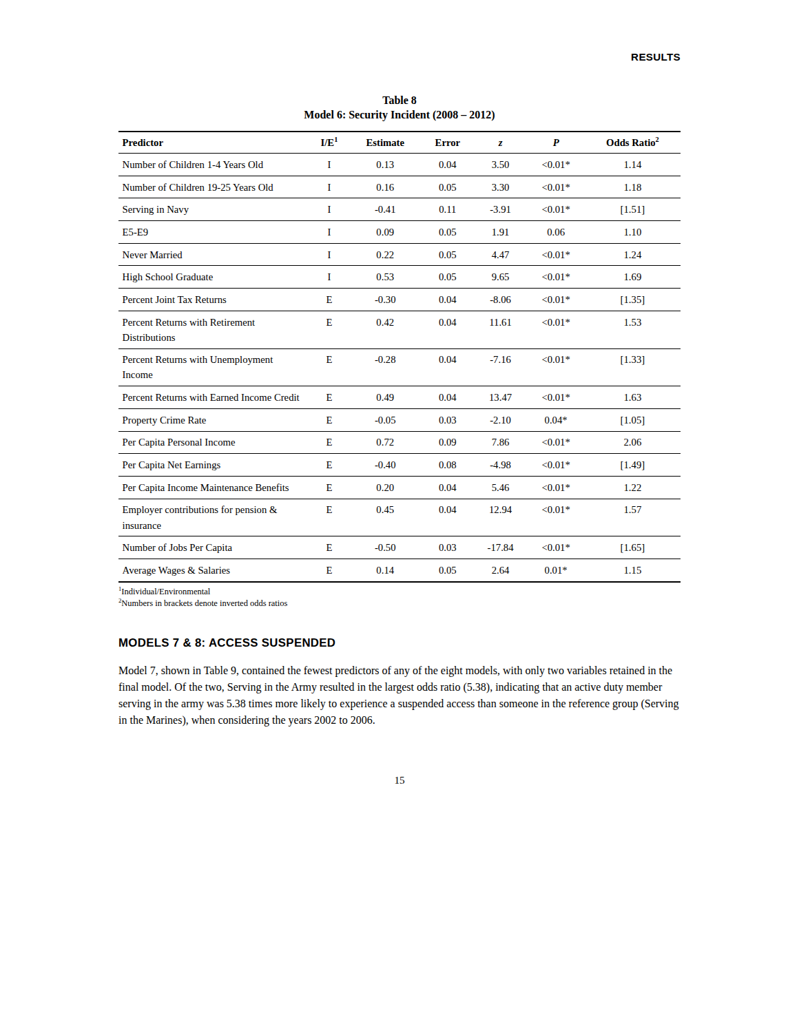RESULTS
Table 8
Model 6: Security Incident (2008 – 2012)
| Predictor | I/E 1 | Estimate | Error | z | P | Odds Ratio 2 |
| --- | --- | --- | --- | --- | --- | --- |
| Number of Children 1-4 Years Old | I | 0.13 | 0.04 | 3.50 | <0.01* | 1.14 |
| Number of Children 19-25 Years Old | I | 0.16 | 0.05 | 3.30 | <0.01* | 1.18 |
| Serving in Navy | I | -0.41 | 0.11 | -3.91 | <0.01* | [1.51] |
| E5-E9 | I | 0.09 | 0.05 | 1.91 | 0.06 | 1.10 |
| Never Married | I | 0.22 | 0.05 | 4.47 | <0.01* | 1.24 |
| High School Graduate | I | 0.53 | 0.05 | 9.65 | <0.01* | 1.69 |
| Percent Joint Tax Returns | E | -0.30 | 0.04 | -8.06 | <0.01* | [1.35] |
| Percent Returns with Retirement Distributions | E | 0.42 | 0.04 | 11.61 | <0.01* | 1.53 |
| Percent Returns with Unemployment Income | E | -0.28 | 0.04 | -7.16 | <0.01* | [1.33] |
| Percent Returns with Earned Income Credit | E | 0.49 | 0.04 | 13.47 | <0.01* | 1.63 |
| Property Crime Rate | E | -0.05 | 0.03 | -2.10 | 0.04* | [1.05] |
| Per Capita Personal Income | E | 0.72 | 0.09 | 7.86 | <0.01* | 2.06 |
| Per Capita Net Earnings | E | -0.40 | 0.08 | -4.98 | <0.01* | [1.49] |
| Per Capita Income Maintenance Benefits | E | 0.20 | 0.04 | 5.46 | <0.01* | 1.22 |
| Employer contributions for pension & insurance | E | 0.45 | 0.04 | 12.94 | <0.01* | 1.57 |
| Number of Jobs Per Capita | E | -0.50 | 0.03 | -17.84 | <0.01* | [1.65] |
| Average Wages & Salaries | E | 0.14 | 0.05 | 2.64 | 0.01* | 1.15 |
1Individual/Environmental
2Numbers in brackets denote inverted odds ratios
MODELS 7 & 8: ACCESS SUSPENDED
Model 7, shown in Table 9, contained the fewest predictors of any of the eight models, with only two variables retained in the final model. Of the two, Serving in the Army resulted in the largest odds ratio (5.38), indicating that an active duty member serving in the army was 5.38 times more likely to experience a suspended access than someone in the reference group (Serving in the Marines), when considering the years 2002 to 2006.
15